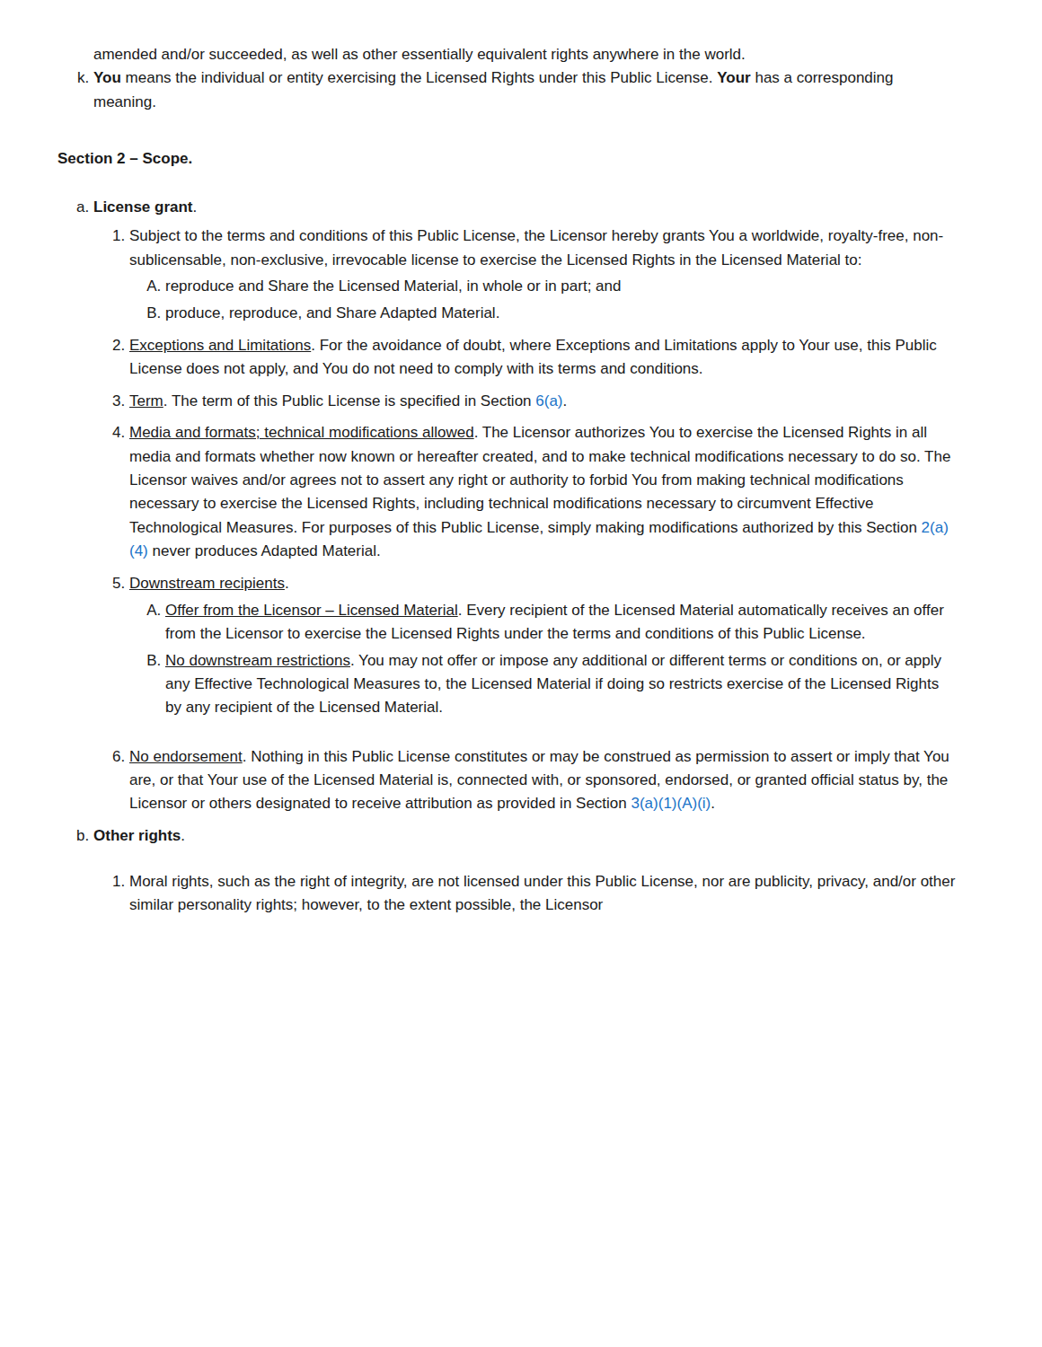amended and/or succeeded, as well as other essentially equivalent rights anywhere in the world.
You means the individual or entity exercising the Licensed Rights under this Public License. Your has a corresponding meaning.
Section 2 – Scope.
License grant.
Subject to the terms and conditions of this Public License, the Licensor hereby grants You a worldwide, royalty-free, non-sublicensable, non-exclusive, irrevocable license to exercise the Licensed Rights in the Licensed Material to:
reproduce and Share the Licensed Material, in whole or in part; and
produce, reproduce, and Share Adapted Material.
Exceptions and Limitations. For the avoidance of doubt, where Exceptions and Limitations apply to Your use, this Public License does not apply, and You do not need to comply with its terms and conditions.
Term. The term of this Public License is specified in Section 6(a).
Media and formats; technical modifications allowed. The Licensor authorizes You to exercise the Licensed Rights in all media and formats whether now known or hereafter created, and to make technical modifications necessary to do so. The Licensor waives and/or agrees not to assert any right or authority to forbid You from making technical modifications necessary to exercise the Licensed Rights, including technical modifications necessary to circumvent Effective Technological Measures. For purposes of this Public License, simply making modifications authorized by this Section 2(a)(4) never produces Adapted Material.
Downstream recipients.
Offer from the Licensor – Licensed Material. Every recipient of the Licensed Material automatically receives an offer from the Licensor to exercise the Licensed Rights under the terms and conditions of this Public License.
No downstream restrictions. You may not offer or impose any additional or different terms or conditions on, or apply any Effective Technological Measures to, the Licensed Material if doing so restricts exercise of the Licensed Rights by any recipient of the Licensed Material.
No endorsement. Nothing in this Public License constitutes or may be construed as permission to assert or imply that You are, or that Your use of the Licensed Material is, connected with, or sponsored, endorsed, or granted official status by, the Licensor or others designated to receive attribution as provided in Section 3(a)(1)(A)(i).
Other rights.
Moral rights, such as the right of integrity, are not licensed under this Public License, nor are publicity, privacy, and/or other similar personality rights; however, to the extent possible, the Licensor